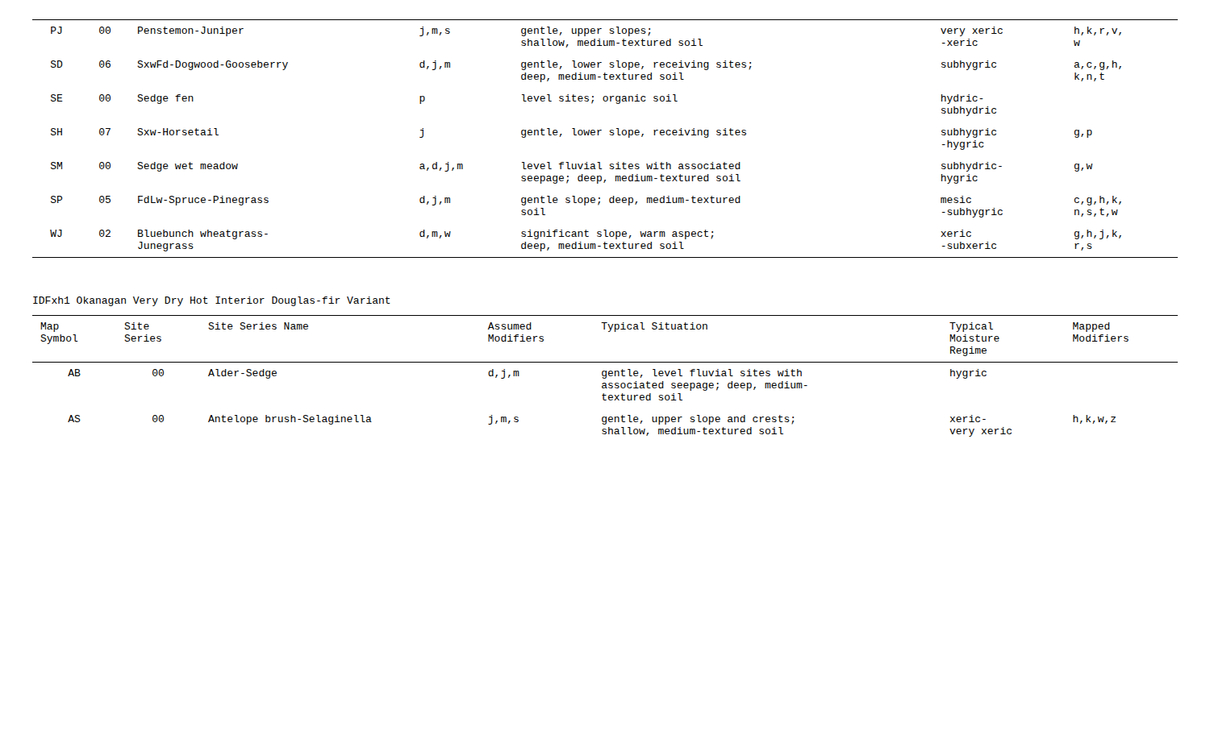| PJ | 00 | Penstemon-Juniper | j,m,s | gentle, upper slopes; shallow, medium-textured soil | very xeric -xeric | h,k,r,v, w |
| SD | 06 | SxwFd-Dogwood-Gooseberry | d,j,m | gentle, lower slope, receiving sites; deep, medium-textured soil | subhygric | a,c,g,h, k,n,t |
| SE | 00 | Sedge fen | p | level sites; organic soil | hydric- subhydric | |
| SH | 07 | Sxw-Horsetail | j | gentle, lower slope, receiving sites | subhygric -hygric | g,p |
| SM | 00 | Sedge wet meadow | a,d,j,m | level fluvial sites with associated seepage; deep, medium-textured soil | subhydric- hygric | g,w |
| SP | 05 | FdLw-Spruce-Pinegrass | d,j,m | gentle slope; deep, medium-textured soil | mesic -subhygric | c,g,h,k, n,s,t,w |
| WJ | 02 | Bluebunch wheatgrass- Junegrass | d,m,w | significant slope, warm aspect; deep, medium-textured soil | xeric -subxeric | g,h,j,k, r,s |
IDFxh1 Okanagan Very Dry Hot Interior Douglas-fir Variant
| Map Symbol | Site Series | Site Series Name | Assumed Modifiers | Typical Situation | Typical Moisture Regime | Mapped Modifiers |
| --- | --- | --- | --- | --- | --- | --- |
| AB | 00 | Alder-Sedge | d,j,m | gentle, level fluvial sites with associated seepage; deep, medium- textured soil | hygric | |
| AS | 00 | Antelope brush-Selaginella | j,m,s | gentle, upper slope and crests; shallow, medium-textured soil | xeric- very xeric | h,k,w,z |